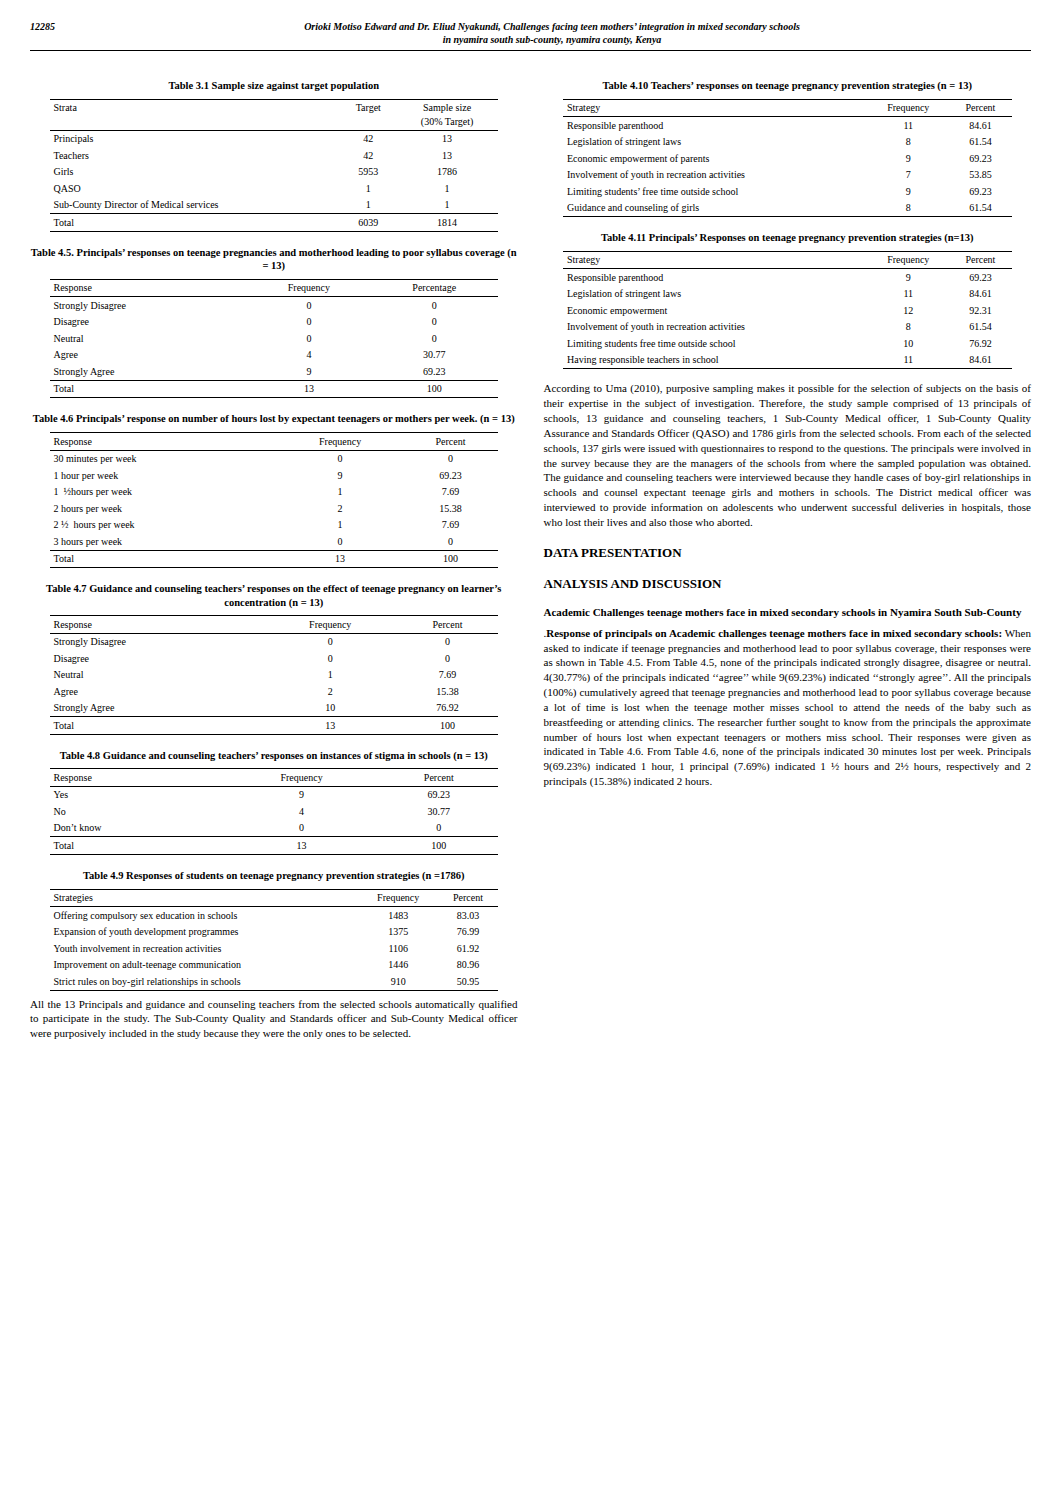12285
Orioki Motiso Edward and Dr. Eliud Nyakundi, Challenges facing teen mothers’ integration in mixed secondary schools
in nyamira south sub-county, nyamira county, Kenya
Table 3.1 Sample size against target population
| Strata | Target | Sample size (30% Target) |
| --- | --- | --- |
| Principals | 42 | 13 |
| Teachers | 42 | 13 |
| Girls | 5953 | 1786 |
| QASO | 1 | 1 |
| Sub-County Director of Medical services | 1 | 1 |
| Total | 6039 | 1814 |
Table 4.5. Principals’ responses on teenage pregnancies and motherhood leading to poor syllabus coverage (n = 13)
| Response | Frequency | Percentage |
| --- | --- | --- |
| Strongly Disagree | 0 | 0 |
| Disagree | 0 | 0 |
| Neutral | 0 | 0 |
| Agree | 4 | 30.77 |
| Strongly Agree | 9 | 69.23 |
| Total | 13 | 100 |
Table 4.6 Principals’ response on number of hours lost by expectant teenagers or mothers per week. (n = 13)
| Response | Frequency | Percent |
| --- | --- | --- |
| 30 minutes per week | 0 | 0 |
| 1 hour per week | 9 | 69.23 |
| 1 ½hours per week | 1 | 7.69 |
| 2 hours per week | 2 | 15.38 |
| 2 ½ hours per week | 1 | 7.69 |
| 3 hours per week | 0 | 0 |
| Total | 13 | 100 |
Table 4.7 Guidance and counseling teachers’ responses on the effect of teenage pregnancy on learner’s concentration (n = 13)
| Response | Frequency | Percent |
| --- | --- | --- |
| Strongly Disagree | 0 | 0 |
| Disagree | 0 | 0 |
| Neutral | 1 | 7.69 |
| Agree | 2 | 15.38 |
| Strongly Agree | 10 | 76.92 |
| Total | 13 | 100 |
Table 4.8 Guidance and counseling teachers’ responses on instances of stigma in schools (n = 13)
| Response | Frequency | Percent |
| --- | --- | --- |
| Yes | 9 | 69.23 |
| No | 4 | 30.77 |
| Don’t know | 0 | 0 |
| Total | 13 | 100 |
Table 4.9 Responses of students on teenage pregnancy prevention strategies (n =1786)
| Strategies | Frequency | Percent |
| --- | --- | --- |
| Offering compulsory sex education in schools | 1483 | 83.03 |
| Expansion of youth development programmes | 1375 | 76.99 |
| Youth involvement in recreation activities | 1106 | 61.92 |
| Improvement on adult-teenage communication | 1446 | 80.96 |
| Strict rules on boy-girl relationships in schools | 910 | 50.95 |
All the 13 Principals and guidance and counseling teachers from the selected schools automatically qualified to participate in the study. The Sub-County Quality and Standards officer and Sub-County Medical officer were purposively included in the study because they were the only ones to be selected.
Table 4.10 Teachers’ responses on teenage pregnancy prevention strategies (n = 13)
| Strategy | Frequency | Percent |
| --- | --- | --- |
| Responsible parenthood | 11 | 84.61 |
| Legislation of stringent laws | 8 | 61.54 |
| Economic empowerment of parents | 9 | 69.23 |
| Involvement of youth in recreation activities | 7 | 53.85 |
| Limiting students’ free time outside school | 9 | 69.23 |
| Guidance and counseling of girls | 8 | 61.54 |
Table 4.11 Principals’ Responses on teenage pregnancy prevention strategies (n=13)
| Strategy | Frequency | Percent |
| --- | --- | --- |
| Responsible parenthood | 9 | 69.23 |
| Legislation of stringent laws | 11 | 84.61 |
| Economic empowerment | 12 | 92.31 |
| Involvement of youth in recreation activities | 8 | 61.54 |
| Limiting students free time outside school | 10 | 76.92 |
| Having responsible teachers in school | 11 | 84.61 |
According to Uma (2010), purposive sampling makes it possible for the selection of subjects on the basis of their expertise in the subject of investigation. Therefore, the study sample comprised of 13 principals of schools, 13 guidance and counseling teachers, 1 Sub-County Medical officer, 1 Sub-County Quality Assurance and Standards Officer (QASO) and 1786 girls from the selected schools. From each of the selected schools, 137 girls were issued with questionnaires to respond to the questions. The principals were involved in the survey because they are the managers of the schools from where the sampled population was obtained. The guidance and counseling teachers were interviewed because they handle cases of boy-girl relationships in schools and counsel expectant teenage girls and mothers in schools. The District medical officer was interviewed to provide information on adolescents who underwent successful deliveries in hospitals, those who lost their lives and also those who aborted.
DATA PRESENTATION
ANALYSIS AND DISCUSSION
Academic Challenges teenage mothers face in mixed secondary schools in Nyamira South Sub-County
.Response of principals on Academic challenges teenage mothers face in mixed secondary schools: When asked to indicate if teenage pregnancies and motherhood lead to poor syllabus coverage, their responses were as shown in Table 4.5. From Table 4.5, none of the principals indicated strongly disagree, disagree or neutral. 4(30.77%) of the principals indicated ‘‘agree’’ while 9(69.23%) indicated ‘‘strongly agree’’. All the principals (100%) cumulatively agreed that teenage pregnancies and motherhood lead to poor syllabus coverage because a lot of time is lost when the teenage mother misses school to attend the needs of the baby such as breastfeeding or attending clinics. The researcher further sought to know from the principals the approximate number of hours lost when expectant teenagers or mothers miss school. Their responses were given as indicated in Table 4.6. From Table 4.6, none of the principals indicated 30 minutes lost per week. Principals 9(69.23%) indicated 1 hour, 1 principal (7.69%) indicated 1 ½ hours and 2½ hours, respectively and 2 principals (15.38%) indicated 2 hours.